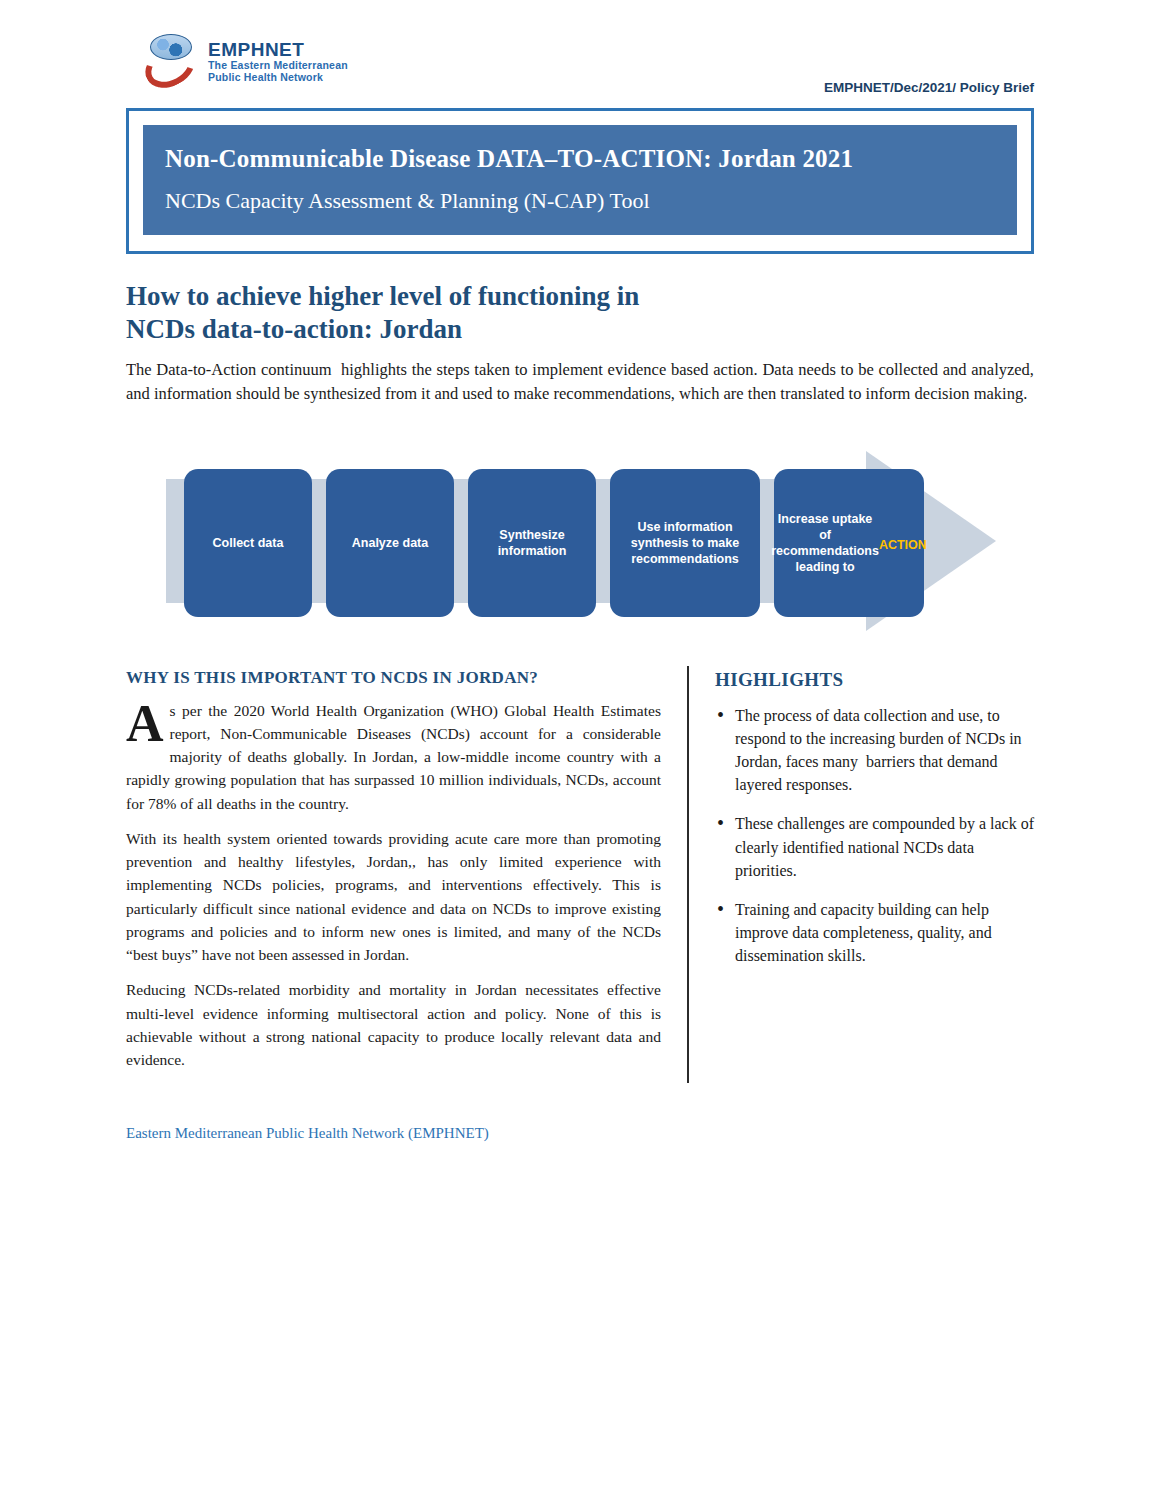EMPHNET
The Eastern Mediterranean
Public Health Network
EMPHNET/Dec/2021/ Policy Brief
Non-Communicable Disease DATA–TO-ACTION: Jordan 2021
NCDs Capacity Assessment & Planning (N-CAP) Tool
How to achieve higher level of functioning in
NCDs data-to-action: Jordan
The Data-to-Action continuum highlights the steps taken to implement evidence based action. Data needs to be collected and analyzed, and information should be synthesized from it and used to make recommendations, which are then translated to inform decision making.
Collect data
Analyze data
Synthesize information
Use information synthesis to make recommendations
Increase uptake of recommendations leading to ACTION
WHY IS THIS IMPORTANT TO NCDS IN JORDAN?
As per the 2020 World Health Organization (WHO) Global Health Estimates report, Non-Communicable Diseases (NCDs) account for a considerable majority of deaths globally. In Jordan, a low-middle income country with a rapidly growing population that has surpassed 10 million individuals, NCDs, account for 78% of all deaths in the country.
With its health system oriented towards providing acute care more than promoting prevention and healthy lifestyles, Jordan,, has only limited experience with implementing NCDs policies, programs, and interventions effectively. This is particularly difficult since national evidence and data on NCDs to improve existing programs and policies and to inform new ones is limited, and many of the NCDs “best buys” have not been assessed in Jordan.
Reducing NCDs-related morbidity and mortality in Jordan necessitates effective multi-level evidence informing multisectoral action and policy. None of this is achievable without a strong national capacity to produce locally relevant data and evidence.
HIGHLIGHTS
The process of data collection and use, to respond to the increasing burden of NCDs in Jordan, faces many barriers that demand layered responses.
These challenges are compounded by a lack of clearly identified national NCDs data priorities.
Training and capacity building can help improve data completeness, quality, and dissemination skills.
Eastern Mediterranean Public Health Network (EMPHNET)